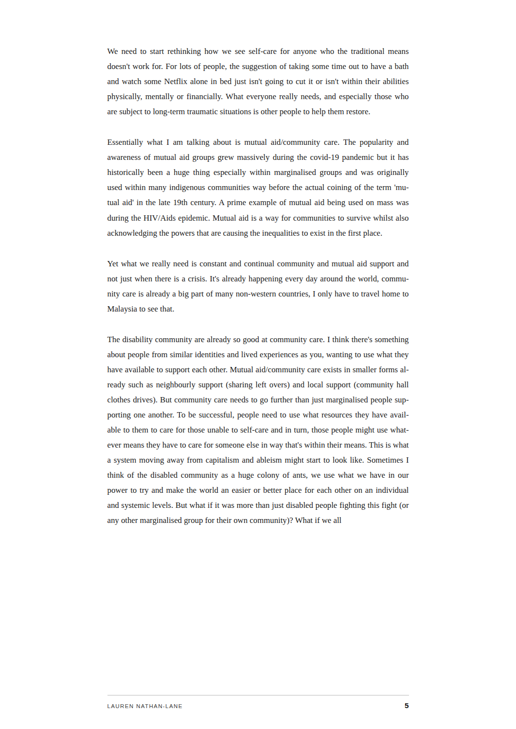We need to start rethinking how we see self-care for anyone who the traditional means doesn't work for. For lots of people, the suggestion of taking some time out to have a bath and watch some Netflix alone in bed just isn't going to cut it or isn't within their abilities physically, mentally or financially. What everyone really needs, and especially those who are subject to long-term traumatic situations is other people to help them restore.
Essentially what I am talking about is mutual aid/community care. The popularity and awareness of mutual aid groups grew massively during the covid-19 pandemic but it has historically been a huge thing especially within marginalised groups and was originally used within many indigenous communities way before the actual coining of the term 'mutual aid' in the late 19th century. A prime example of mutual aid being used on mass was during the HIV/Aids epidemic. Mutual aid is a way for communities to survive whilst also acknowledging the powers that are causing the inequalities to exist in the first place.
Yet what we really need is constant and continual community and mutual aid support and not just when there is a crisis. It's already happening every day around the world, community care is already a big part of many non-western countries, I only have to travel home to Malaysia to see that.
The disability community are already so good at community care. I think there's something about people from similar identities and lived experiences as you, wanting to use what they have available to support each other. Mutual aid/community care exists in smaller forms already such as neighbourly support (sharing left overs) and local support (community hall clothes drives). But community care needs to go further than just marginalised people supporting one another. To be successful, people need to use what resources they have available to them to care for those unable to self-care and in turn, those people might use whatever means they have to care for someone else in way that's within their means. This is what a system moving away from capitalism and ableism might start to look like. Sometimes I think of the disabled community as a huge colony of ants, we use what we have in our power to try and make the world an easier or better place for each other on an individual and systemic levels. But what if it was more than just disabled people fighting this fight (or any other marginalised group for their own community)? What if we all
Lauren Nathan-Lane 5